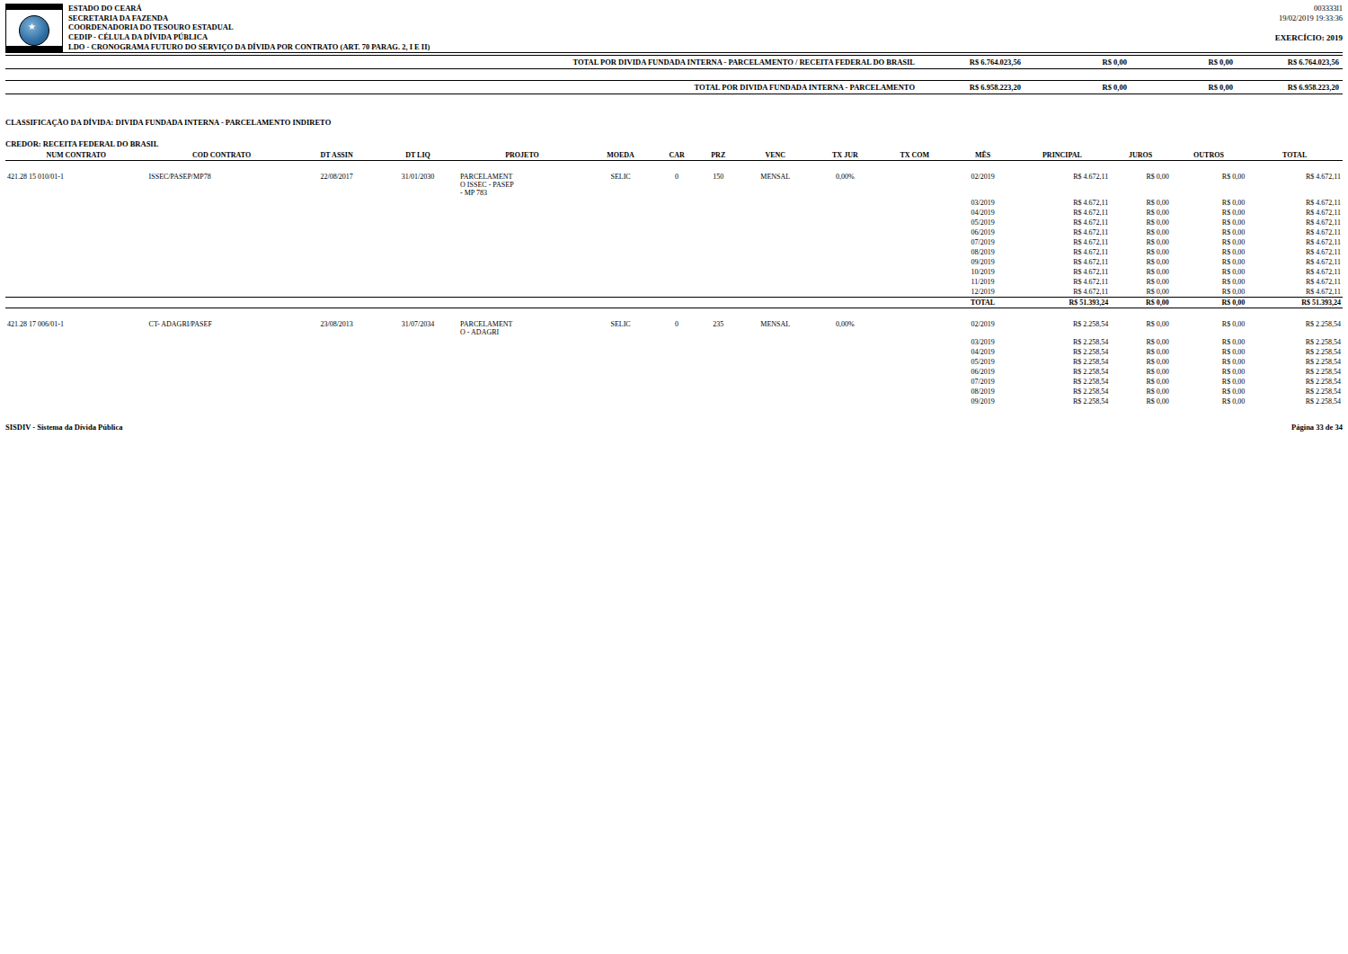| ★ | ESTADO DO CEARÁ SECRETARIA DA FAZENDA COORDENADORIA DO TESOURO ESTADUAL CEDIP - CÉLULA DA DÍVIDA PÚBLICA LDO - CRONOGRAMA FUTURO DO SERVIÇO DA DÍVIDA POR CONTRATO (ART. 70 PARAG. 2, I E II) | 003333l1 19/02/2019 19:33:36 EXERCÍCIO: 2019 |
| TOTAL POR DIVIDA FUNDADA INTERNA - PARCELAMENTO / RECEITA FEDERAL DO BRASIL | R$ 6.764.023,56 | R$ 0,00 | R$ 0,00 | R$ 6.764.023,56 |
| TOTAL POR DIVIDA FUNDADA INTERNA - PARCELAMENTO | R$ 6.958.223,20 | R$ 0,00 | R$ 0,00 | R$ 6.958.223,20 |
CLASSIFICAÇÃO DA DÍVIDA: DIVIDA FUNDADA INTERNA - PARCELAMENTO INDIRETO
CREDOR: RECEITA FEDERAL DO BRASIL
| NUM CONTRATO | COD CONTRATO | DT ASSIN | DT LIQ | PROJETO | MOEDA | CAR | PRZ | VENC | TX JUR | TX COM | MÊS | PRINCIPAL | JUROS | OUTROS | TOTAL |
| --- | --- | --- | --- | --- | --- | --- | --- | --- | --- | --- | --- | --- | --- | --- | --- |
| 421.28 15 010/01-1 | ISSEC/PASEP/MP78 | 22/08/2017 | 31/01/2030 | PARCELAMENT O ISSEC - PASEP - MP 783 | SELIC | 0 | 150 | MENSAL | 0,00% | | 02/2019 | R$ 4.672,11 | R$ 0,00 | R$ 0,00 | R$ 4.672,11 |
| | 03/2019 | R$ 4.672,11 | R$ 0,00 | R$ 0,00 | R$ 4.672,11 |
| | 04/2019 | R$ 4.672,11 | R$ 0,00 | R$ 0,00 | R$ 4.672,11 |
| | 05/2019 | R$ 4.672,11 | R$ 0,00 | R$ 0,00 | R$ 4.672,11 |
| | 06/2019 | R$ 4.672,11 | R$ 0,00 | R$ 0,00 | R$ 4.672,11 |
| | 07/2019 | R$ 4.672,11 | R$ 0,00 | R$ 0,00 | R$ 4.672,11 |
| | 08/2019 | R$ 4.672,11 | R$ 0,00 | R$ 0,00 | R$ 4.672,11 |
| | 09/2019 | R$ 4.672,11 | R$ 0,00 | R$ 0,00 | R$ 4.672,11 |
| | 10/2019 | R$ 4.672,11 | R$ 0,00 | R$ 0,00 | R$ 4.672,11 |
| | 11/2019 | R$ 4.672,11 | R$ 0,00 | R$ 0,00 | R$ 4.672,11 |
| | 12/2019 | R$ 4.672,11 | R$ 0,00 | R$ 0,00 | R$ 4.672,11 |
| | TOTAL | R$ 51.393,24 | R$ 0,00 | R$ 0,00 | R$ 51.393,24 |
| 421.28 17 006/01-1 | CT- ADAGRI/PASEF | 23/08/2013 | 31/07/2034 | PARCELAMENT O - ADAGRI | SELIC | 0 | 235 | MENSAL | 0,00% | | 02/2019 | R$ 2.258,54 | R$ 0,00 | R$ 0,00 | R$ 2.258,54 |
| | 03/2019 | R$ 2.258,54 | R$ 0,00 | R$ 0,00 | R$ 2.258,54 |
| | 04/2019 | R$ 2.258,54 | R$ 0,00 | R$ 0,00 | R$ 2.258,54 |
| | 05/2019 | R$ 2.258,54 | R$ 0,00 | R$ 0,00 | R$ 2.258,54 |
| | 06/2019 | R$ 2.258,54 | R$ 0,00 | R$ 0,00 | R$ 2.258,54 |
| | 07/2019 | R$ 2.258,54 | R$ 0,00 | R$ 0,00 | R$ 2.258,54 |
| | 08/2019 | R$ 2.258,54 | R$ 0,00 | R$ 0,00 | R$ 2.258,54 |
| | 09/2019 | R$ 2.258,54 | R$ 0,00 | R$ 0,00 | R$ 2.258,54 |
SISDIV - Sistema da Dívida Pública
Página 33 de 34